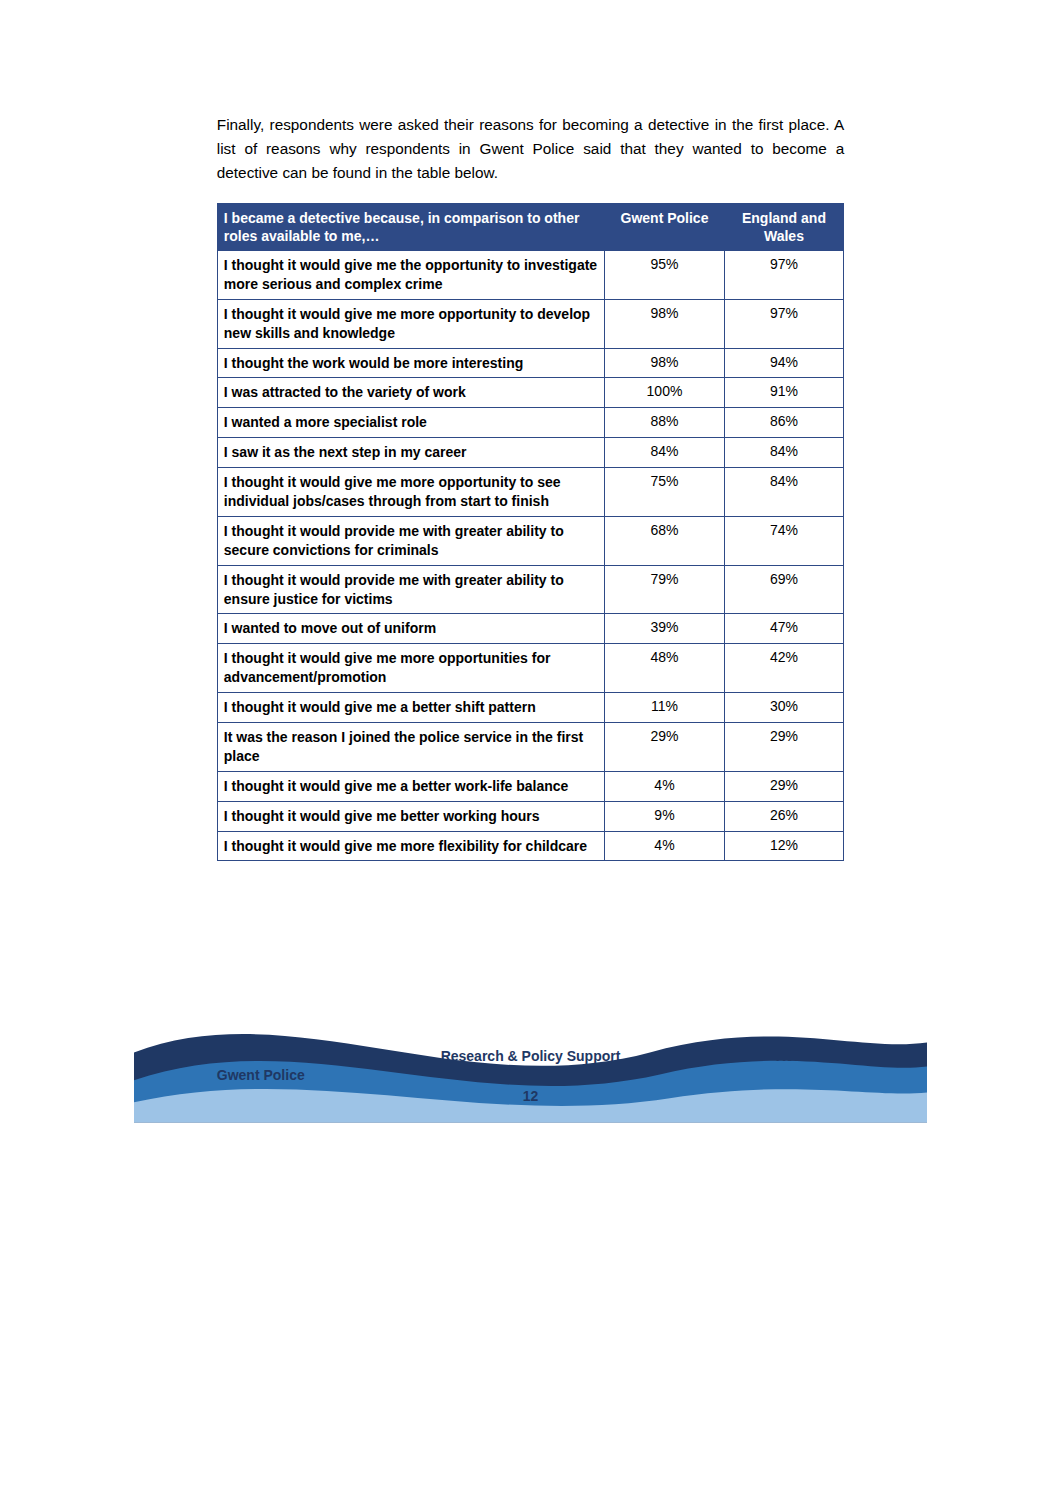Finally, respondents were asked their reasons for becoming a detective in the first place. A list of reasons why respondents in Gwent Police said that they wanted to become a detective can be found in the table below.
| I became a detective because, in comparison to other roles available to me,… | Gwent Police | England and Wales |
| --- | --- | --- |
| I thought it would give me the opportunity to investigate more serious and complex crime | 95% | 97% |
| I thought it would give me more opportunity to develop new skills and knowledge | 98% | 97% |
| I thought the work would be more interesting | 98% | 94% |
| I was attracted to the variety of work | 100% | 91% |
| I wanted a more specialist role | 88% | 86% |
| I saw it as the next step in my career | 84% | 84% |
| I thought it would give me more opportunity to see individual jobs/cases through from start to finish | 75% | 84% |
| I thought it would provide me with greater ability to secure convictions for criminals | 68% | 74% |
| I thought it would provide me with greater ability to ensure justice for victims | 79% | 69% |
| I wanted to move out of uniform | 39% | 47% |
| I thought it would give me more opportunities for advancement/promotion | 48% | 42% |
| I thought it would give me a better shift pattern | 11% | 30% |
| It was the reason I joined the police service in the first place | 29% | 29% |
| I thought it would give me a better work-life balance | 4% | 29% |
| I thought it would give me better working hours | 9% | 26% |
| I thought it would give me more flexibility for childcare | 4% | 12% |
Detectives Survey 2017
Gwent Police
Research & Policy Support
Fran Boag-Munroe
R080/2017
12